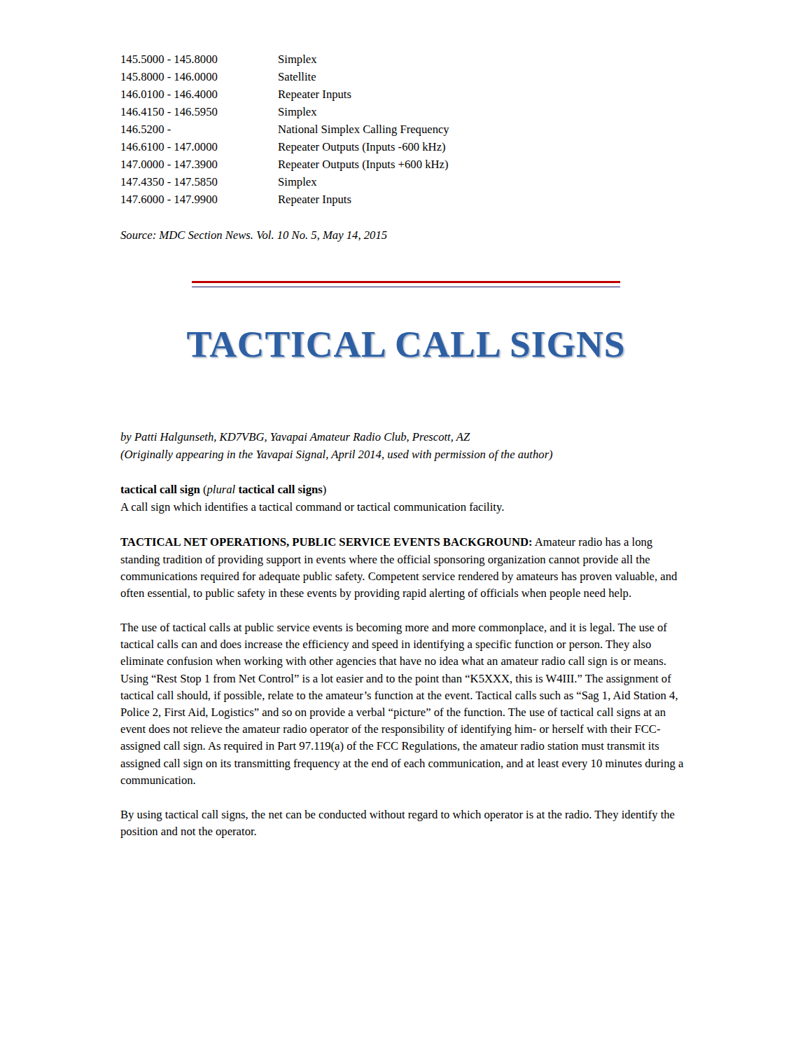145.5000 - 145.8000 Simplex
145.8000 - 146.0000 Satellite
146.0100 - 146.4000 Repeater Inputs
146.4150 - 146.5950 Simplex
146.5200 -National Simplex Calling Frequency
146.6100 - 147.0000 Repeater Outputs (Inputs -600 kHz)
147.0000 - 147.3900 Repeater Outputs (Inputs +600 kHz)
147.4350 - 147.5850 Simplex
147.6000 - 147.9900 Repeater Inputs
Source: MDC Section News. Vol. 10 No. 5, May 14, 2015
TACTICAL CALL SIGNS
by Patti Halgunseth, KD7VBG, Yavapai Amateur Radio Club, Prescott, AZ
(Originally appearing in the Yavapai Signal, April 2014, used with permission of the author)
tactical call sign (plural tactical call signs)
A call sign which identifies a tactical command or tactical communication facility.
TACTICAL NET OPERATIONS, PUBLIC SERVICE EVENTS BACKGROUND: Amateur radio has a long standing tradition of providing support in events where the official sponsoring organization cannot provide all the communications required for adequate public safety. Competent service rendered by amateurs has proven valuable, and often essential, to public safety in these events by providing rapid alerting of officials when people need help.
The use of tactical calls at public service events is becoming more and more commonplace, and it is legal. The use of tactical calls can and does increase the efficiency and speed in identifying a specific function or person. They also eliminate confusion when working with other agencies that have no idea what an amateur radio call sign is or means. Using “Rest Stop 1 from Net Control” is a lot easier and to the point than “K5XXX, this is W4III.” The assignment of tactical call should, if possible, relate to the amateur’s function at the event. Tactical calls such as “Sag 1, Aid Station 4, Police 2, First Aid, Logistics” and so on provide a verbal “picture” of the function. The use of tactical call signs at an event does not relieve the amateur radio operator of the responsibility of identifying him- or herself with their FCC-assigned call sign. As required in Part 97.119(a) of the FCC Regulations, the amateur radio station must transmit its assigned call sign on its transmitting frequency at the end of each communication, and at least every 10 minutes during a communication.
By using tactical call signs, the net can be conducted without regard to which operator is at the radio. They identify the position and not the operator.